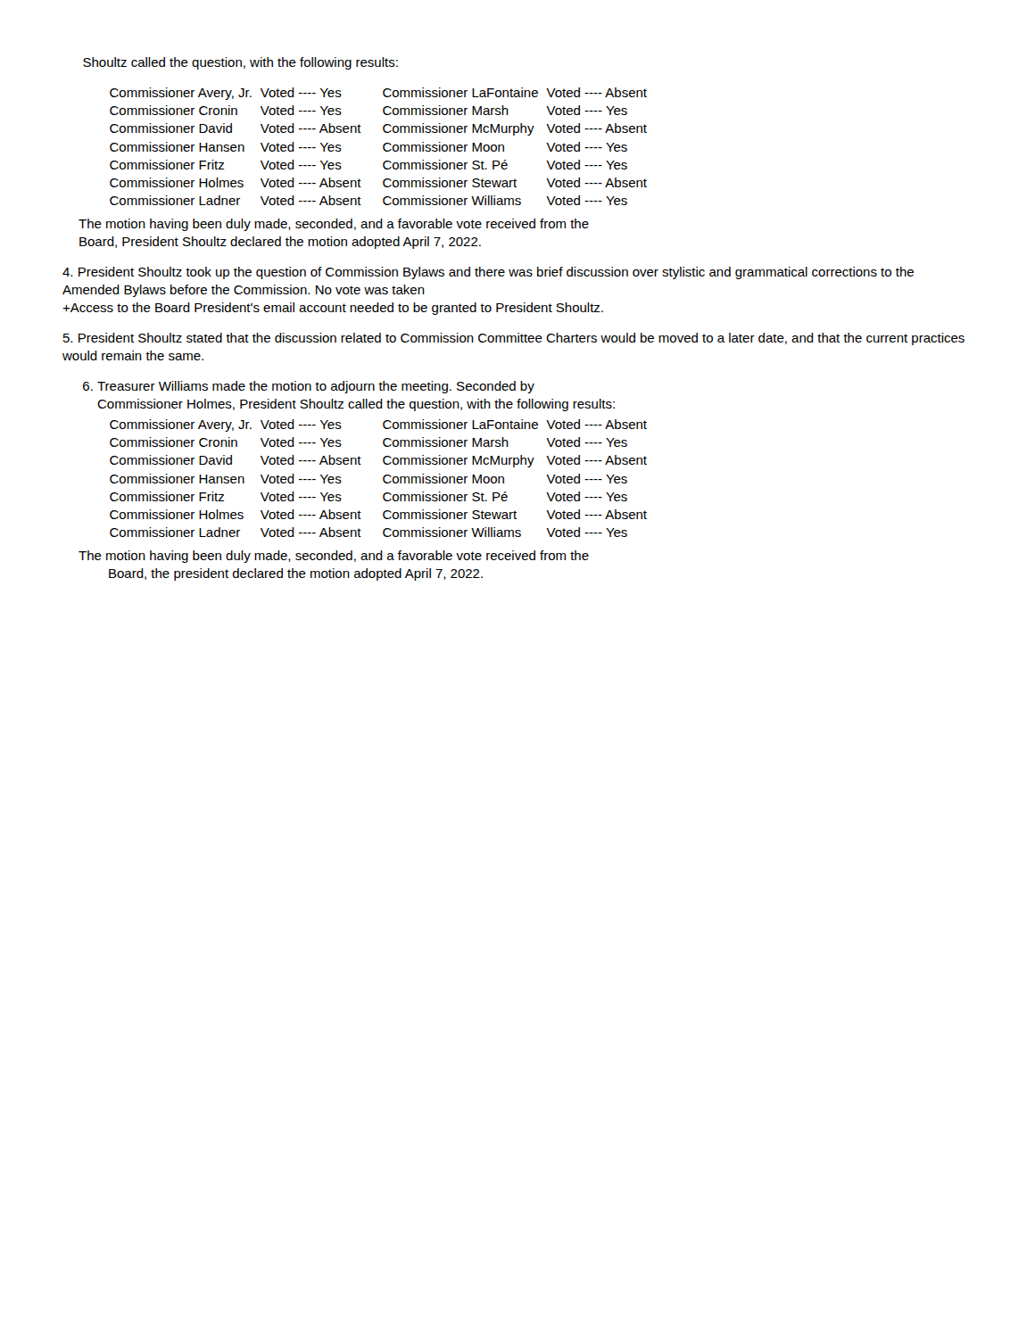Shoultz called the question, with the following results:
| Commissioner Avery, Jr. | Voted ---- Yes | Commissioner LaFontaine | Voted ---- Absent |
| Commissioner Cronin | Voted ---- Yes | Commissioner Marsh | Voted ---- Yes |
| Commissioner David | Voted ---- Absent | Commissioner McMurphy | Voted ---- Absent |
| Commissioner Hansen | Voted ---- Yes | Commissioner Moon | Voted ---- Yes |
| Commissioner Fritz | Voted ---- Yes | Commissioner St. Pé | Voted ---- Yes |
| Commissioner Holmes | Voted ---- Absent | Commissioner Stewart | Voted ---- Absent |
| Commissioner Ladner | Voted ---- Absent | Commissioner Williams | Voted ---- Yes |
The motion having been duly made, seconded, and a favorable vote received from the
Board, President Shoultz declared the motion adopted April 7, 2022.
4. President Shoultz took up the question of Commission Bylaws and there was brief discussion over stylistic and grammatical corrections to the Amended Bylaws before the Commission. No vote was taken
+Access to the Board President's email account needed to be granted to President Shoultz.
5. President Shoultz stated that the discussion related to Commission Committee Charters would be moved to a later date, and that the current practices would remain the same.
Treasurer Williams made the motion to adjourn the meeting. Seconded by
Commissioner Holmes, President Shoultz called the question, with the following results:
| Commissioner Avery, Jr. | Voted ---- Yes | Commissioner LaFontaine | Voted ---- Absent |
| Commissioner Cronin | Voted ---- Yes | Commissioner Marsh | Voted ---- Yes |
| Commissioner David | Voted ---- Absent | Commissioner McMurphy | Voted ---- Absent |
| Commissioner Hansen | Voted ---- Yes | Commissioner Moon | Voted ---- Yes |
| Commissioner Fritz | Voted ---- Yes | Commissioner St. Pé | Voted ---- Yes |
| Commissioner Holmes | Voted ---- Absent | Commissioner Stewart | Voted ---- Absent |
| Commissioner Ladner | Voted ---- Absent | Commissioner Williams | Voted ---- Yes |
The motion having been duly made, seconded, and a favorable vote received from the
Board, the president declared the motion adopted April 7, 2022.